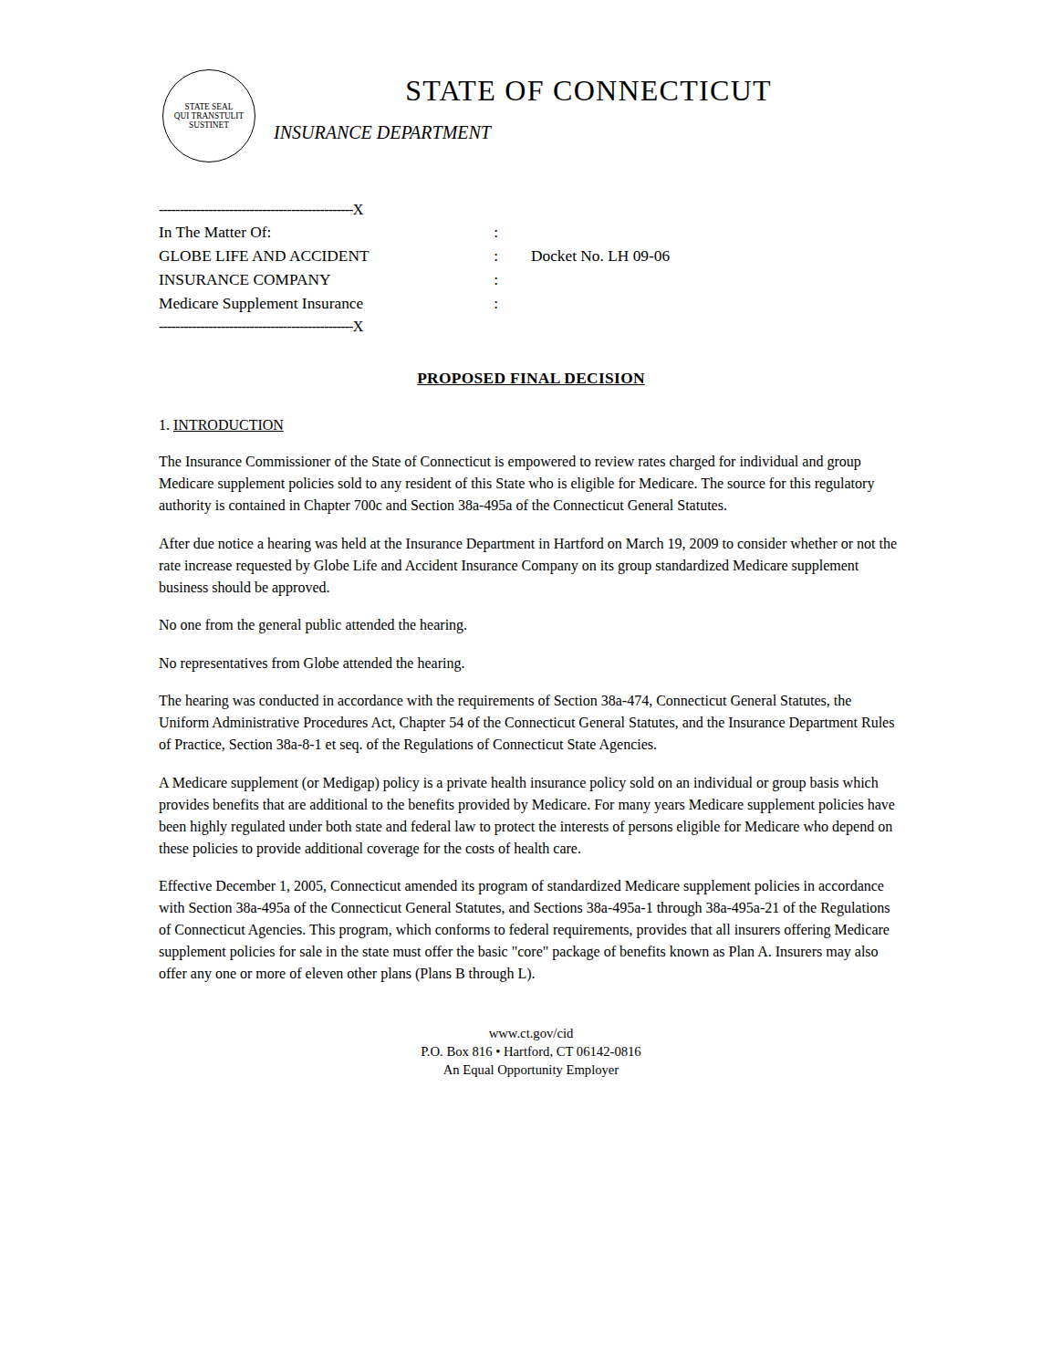STATE SEAL
QUI TRANSTULIT
SUSTINET
STATE OF CONNECTICUT
INSURANCE DEPARTMENT
-----------------------------------------------X
| In The Matter Of: | : | |
| GLOBE LIFE AND ACCIDENT | : | Docket No. LH 09-06 |
| INSURANCE COMPANY | : | |
| Medicare Supplement Insurance | : | |
-----------------------------------------------X
PROPOSED FINAL DECISION
1. INTRODUCTION
The Insurance Commissioner of the State of Connecticut is empowered to review rates charged for individual and group Medicare supplement policies sold to any resident of this State who is eligible for Medicare. The source for this regulatory authority is contained in Chapter 700c and Section 38a-495a of the Connecticut General Statutes.
After due notice a hearing was held at the Insurance Department in Hartford on March 19, 2009 to consider whether or not the rate increase requested by Globe Life and Accident Insurance Company on its group standardized Medicare supplement business should be approved.
No one from the general public attended the hearing.
No representatives from Globe attended the hearing.
The hearing was conducted in accordance with the requirements of Section 38a-474, Connecticut General Statutes, the Uniform Administrative Procedures Act, Chapter 54 of the Connecticut General Statutes, and the Insurance Department Rules of Practice, Section 38a-8-1 et seq. of the Regulations of Connecticut State Agencies.
A Medicare supplement (or Medigap) policy is a private health insurance policy sold on an individual or group basis which provides benefits that are additional to the benefits provided by Medicare. For many years Medicare supplement policies have been highly regulated under both state and federal law to protect the interests of persons eligible for Medicare who depend on these policies to provide additional coverage for the costs of health care.
Effective December 1, 2005, Connecticut amended its program of standardized Medicare supplement policies in accordance with Section 38a-495a of the Connecticut General Statutes, and Sections 38a-495a-1 through 38a-495a-21 of the Regulations of Connecticut Agencies. This program, which conforms to federal requirements, provides that all insurers offering Medicare supplement policies for sale in the state must offer the basic "core" package of benefits known as Plan A. Insurers may also offer any one or more of eleven other plans (Plans B through L).
www.ct.gov/cid P.O. Box 816 • Hartford, CT 06142-0816
An Equal Opportunity Employer